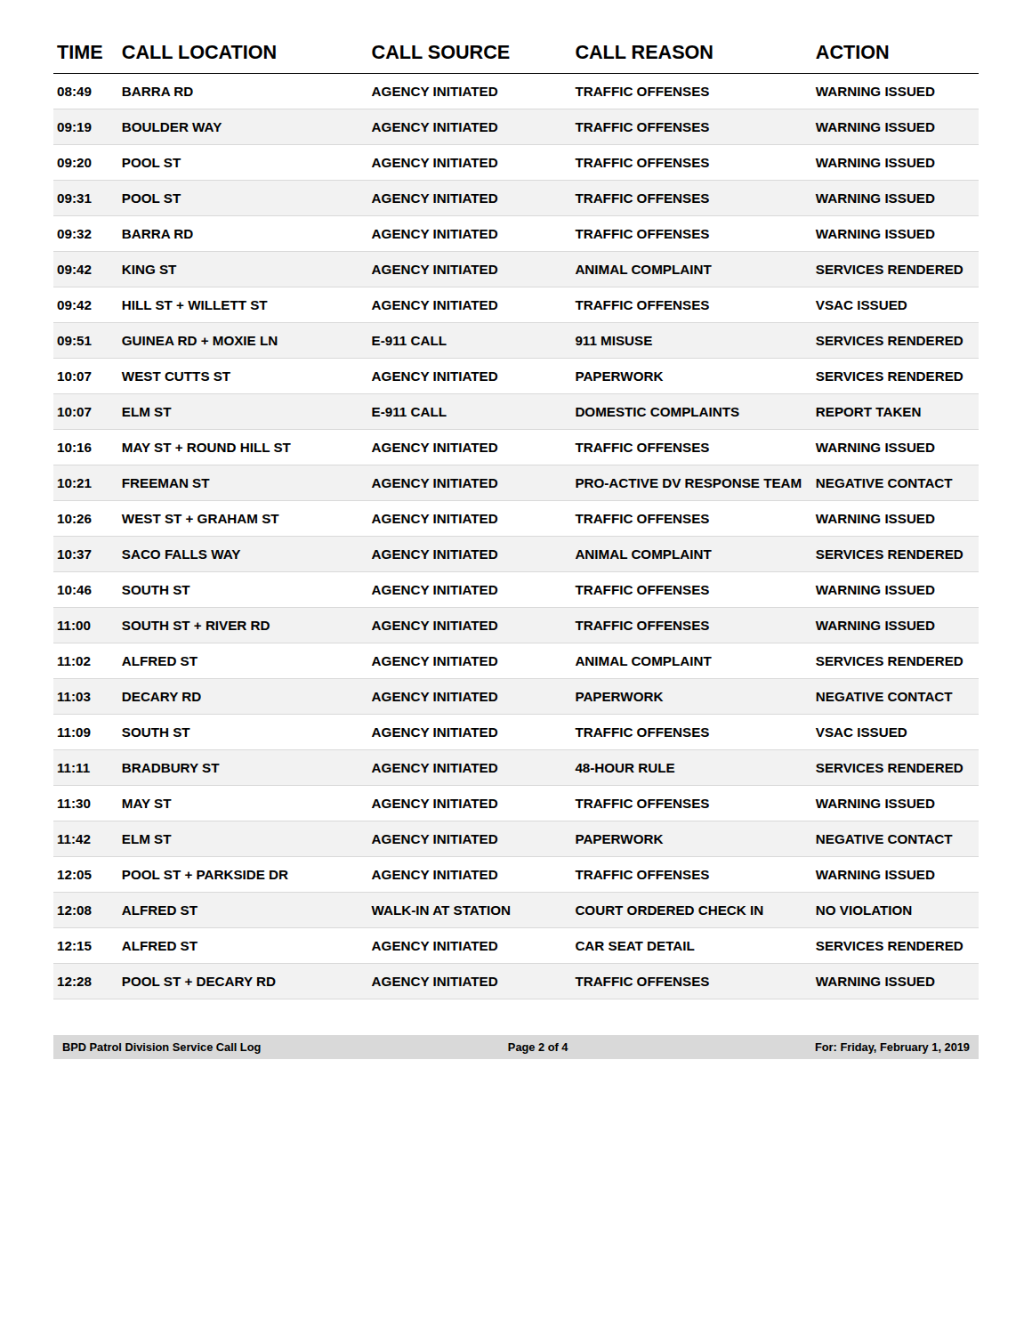| TIME | CALL LOCATION | CALL SOURCE | CALL REASON | ACTION |
| --- | --- | --- | --- | --- |
| 08:49 | BARRA RD | AGENCY INITIATED | TRAFFIC OFFENSES | WARNING ISSUED |
| 09:19 | BOULDER WAY | AGENCY INITIATED | TRAFFIC OFFENSES | WARNING ISSUED |
| 09:20 | POOL ST | AGENCY INITIATED | TRAFFIC OFFENSES | WARNING ISSUED |
| 09:31 | POOL ST | AGENCY INITIATED | TRAFFIC OFFENSES | WARNING ISSUED |
| 09:32 | BARRA RD | AGENCY INITIATED | TRAFFIC OFFENSES | WARNING ISSUED |
| 09:42 | KING ST | AGENCY INITIATED | ANIMAL COMPLAINT | SERVICES RENDERED |
| 09:42 | HILL ST + WILLETT ST | AGENCY INITIATED | TRAFFIC OFFENSES | VSAC ISSUED |
| 09:51 | GUINEA RD + MOXIE LN | E-911 CALL | 911 MISUSE | SERVICES RENDERED |
| 10:07 | WEST CUTTS ST | AGENCY INITIATED | PAPERWORK | SERVICES RENDERED |
| 10:07 | ELM ST | E-911 CALL | DOMESTIC COMPLAINTS | REPORT TAKEN |
| 10:16 | MAY ST + ROUND HILL ST | AGENCY INITIATED | TRAFFIC OFFENSES | WARNING ISSUED |
| 10:21 | FREEMAN ST | AGENCY INITIATED | PRO-ACTIVE DV RESPONSE TEAM | NEGATIVE CONTACT |
| 10:26 | WEST ST + GRAHAM ST | AGENCY INITIATED | TRAFFIC OFFENSES | WARNING ISSUED |
| 10:37 | SACO FALLS WAY | AGENCY INITIATED | ANIMAL COMPLAINT | SERVICES RENDERED |
| 10:46 | SOUTH ST | AGENCY INITIATED | TRAFFIC OFFENSES | WARNING ISSUED |
| 11:00 | SOUTH ST + RIVER RD | AGENCY INITIATED | TRAFFIC OFFENSES | WARNING ISSUED |
| 11:02 | ALFRED ST | AGENCY INITIATED | ANIMAL COMPLAINT | SERVICES RENDERED |
| 11:03 | DECARY RD | AGENCY INITIATED | PAPERWORK | NEGATIVE CONTACT |
| 11:09 | SOUTH ST | AGENCY INITIATED | TRAFFIC OFFENSES | VSAC ISSUED |
| 11:11 | BRADBURY ST | AGENCY INITIATED | 48-HOUR RULE | SERVICES RENDERED |
| 11:30 | MAY ST | AGENCY INITIATED | TRAFFIC OFFENSES | WARNING ISSUED |
| 11:42 | ELM ST | AGENCY INITIATED | PAPERWORK | NEGATIVE CONTACT |
| 12:05 | POOL ST + PARKSIDE DR | AGENCY INITIATED | TRAFFIC OFFENSES | WARNING ISSUED |
| 12:08 | ALFRED ST | WALK-IN AT STATION | COURT ORDERED CHECK IN | NO VIOLATION |
| 12:15 | ALFRED ST | AGENCY INITIATED | CAR SEAT DETAIL | SERVICES RENDERED |
| 12:28 | POOL ST + DECARY RD | AGENCY INITIATED | TRAFFIC OFFENSES | WARNING ISSUED |
BPD Patrol Division Service Call Log Page 2 of 4 For: Friday, February 1, 2019